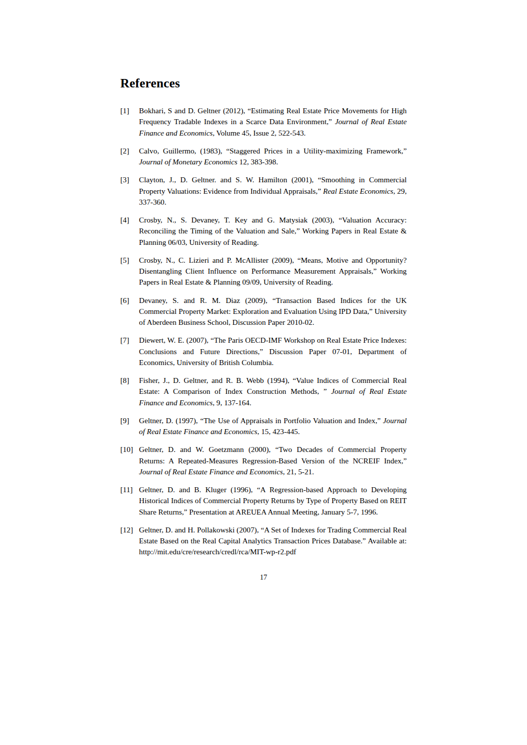References
[1] Bokhari, S and D. Geltner (2012), “Estimating Real Estate Price Movements for High Frequency Tradable Indexes in a Scarce Data Environment,” Journal of Real Estate Finance and Economics, Volume 45, Issue 2, 522-543.
[2] Calvo, Guillermo, (1983), “Staggered Prices in a Utility-maximizing Framework,” Journal of Monetary Economics 12, 383-398.
[3] Clayton, J., D. Geltner. and S. W. Hamilton (2001), “Smoothing in Commercial Property Valuations: Evidence from Individual Appraisals,” Real Estate Economics, 29, 337-360.
[4] Crosby, N., S. Devaney, T. Key and G. Matysiak (2003), “Valuation Accuracy: Reconciling the Timing of the Valuation and Sale,” Working Papers in Real Estate & Planning 06/03, University of Reading.
[5] Crosby, N., C. Lizieri and P. McAllister (2009), “Means, Motive and Opportunity? Disentangling Client Influence on Performance Measurement Appraisals,” Working Papers in Real Estate & Planning 09/09, University of Reading.
[6] Devaney, S. and R. M. Diaz (2009), “Transaction Based Indices for the UK Commercial Property Market: Exploration and Evaluation Using IPD Data,” University of Aberdeen Business School, Discussion Paper 2010-02.
[7] Diewert, W. E. (2007), “The Paris OECD-IMF Workshop on Real Estate Price Indexes: Conclusions and Future Directions,” Discussion Paper 07-01, Department of Economics, University of British Columbia.
[8] Fisher, J., D. Geltner, and R. B. Webb (1994), “Value Indices of Commercial Real Estate: A Comparison of Index Construction Methods, ” Journal of Real Estate Finance and Economics, 9, 137-164.
[9] Geltner, D. (1997), “The Use of Appraisals in Portfolio Valuation and Index,” Journal of Real Estate Finance and Economics, 15, 423-445.
[10] Geltner, D. and W. Goetzmann (2000), “Two Decades of Commercial Property Returns: A Repeated-Measures Regression-Based Version of the NCREIF Index,” Journal of Real Estate Finance and Economics, 21, 5-21.
[11] Geltner, D. and B. Kluger (1996), “A Regression-based Approach to Developing Historical Indices of Commercial Property Returns by Type of Property Based on REIT Share Returns,” Presentation at AREUEA Annual Meeting, January 5-7, 1996.
[12] Geltner, D. and H. Pollakowski (2007), “A Set of Indexes for Trading Commercial Real Estate Based on the Real Capital Analytics Transaction Prices Database.” Available at: http://mit.edu/cre/research/credl/rca/MIT-wp-r2.pdf
17